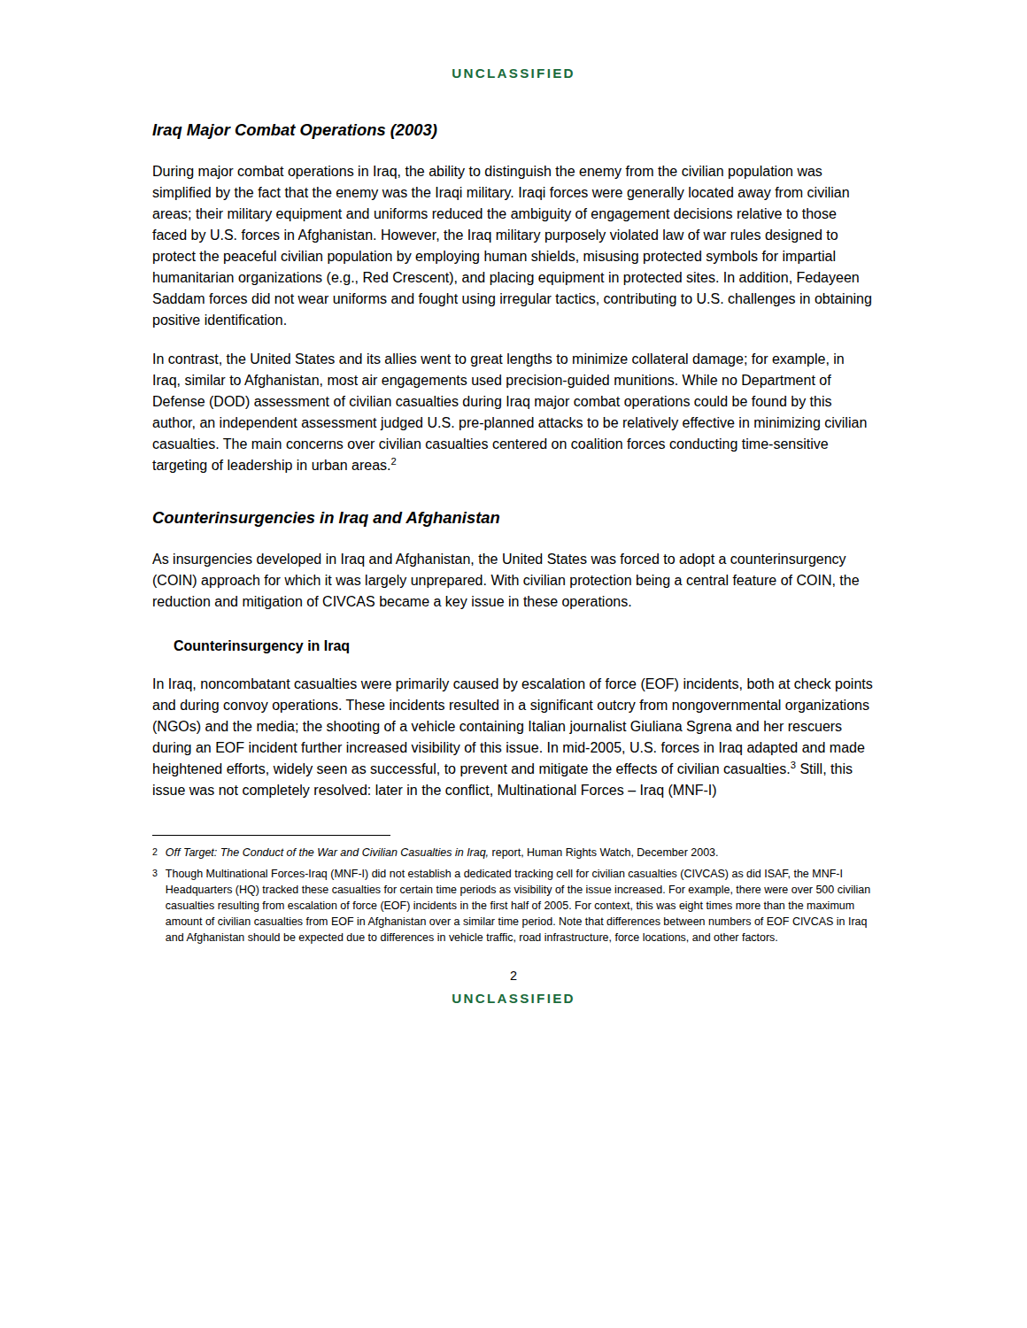UNCLASSIFIED
Iraq Major Combat Operations (2003)
During major combat operations in Iraq, the ability to distinguish the enemy from the civilian population was simplified by the fact that the enemy was the Iraqi military. Iraqi forces were generally located away from civilian areas; their military equipment and uniforms reduced the ambiguity of engagement decisions relative to those faced by U.S. forces in Afghanistan. However, the Iraq military purposely violated law of war rules designed to protect the peaceful civilian population by employing human shields, misusing protected symbols for impartial humanitarian organizations (e.g., Red Crescent), and placing equipment in protected sites. In addition, Fedayeen Saddam forces did not wear uniforms and fought using irregular tactics, contributing to U.S. challenges in obtaining positive identification.
In contrast, the United States and its allies went to great lengths to minimize collateral damage; for example, in Iraq, similar to Afghanistan, most air engagements used precision-guided munitions. While no Department of Defense (DOD) assessment of civilian casualties during Iraq major combat operations could be found by this author, an independent assessment judged U.S. pre-planned attacks to be relatively effective in minimizing civilian casualties. The main concerns over civilian casualties centered on coalition forces conducting time-sensitive targeting of leadership in urban areas.2
Counterinsurgencies in Iraq and Afghanistan
As insurgencies developed in Iraq and Afghanistan, the United States was forced to adopt a counterinsurgency (COIN) approach for which it was largely unprepared. With civilian protection being a central feature of COIN, the reduction and mitigation of CIVCAS became a key issue in these operations.
Counterinsurgency in Iraq
In Iraq, noncombatant casualties were primarily caused by escalation of force (EOF) incidents, both at check points and during convoy operations. These incidents resulted in a significant outcry from nongovernmental organizations (NGOs) and the media; the shooting of a vehicle containing Italian journalist Giuliana Sgrena and her rescuers during an EOF incident further increased visibility of this issue. In mid-2005, U.S. forces in Iraq adapted and made heightened efforts, widely seen as successful, to prevent and mitigate the effects of civilian casualties.3 Still, this issue was not completely resolved: later in the conflict, Multinational Forces – Iraq (MNF-I)
2
Off Target: The Conduct of the War and Civilian Casualties in Iraq, report, Human Rights Watch, December 2003.
3
Though Multinational Forces-Iraq (MNF-I) did not establish a dedicated tracking cell for civilian casualties (CIVCAS) as did ISAF, the MNF-I Headquarters (HQ) tracked these casualties for certain time periods as visibility of the issue increased. For example, there were over 500 civilian casualties resulting from escalation of force (EOF) incidents in the first half of 2005. For context, this was eight times more than the maximum amount of civilian casualties from EOF in Afghanistan over a similar time period. Note that differences between numbers of EOF CIVCAS in Iraq and Afghanistan should be expected due to differences in vehicle traffic, road infrastructure, force locations, and other factors.
2
UNCLASSIFIED